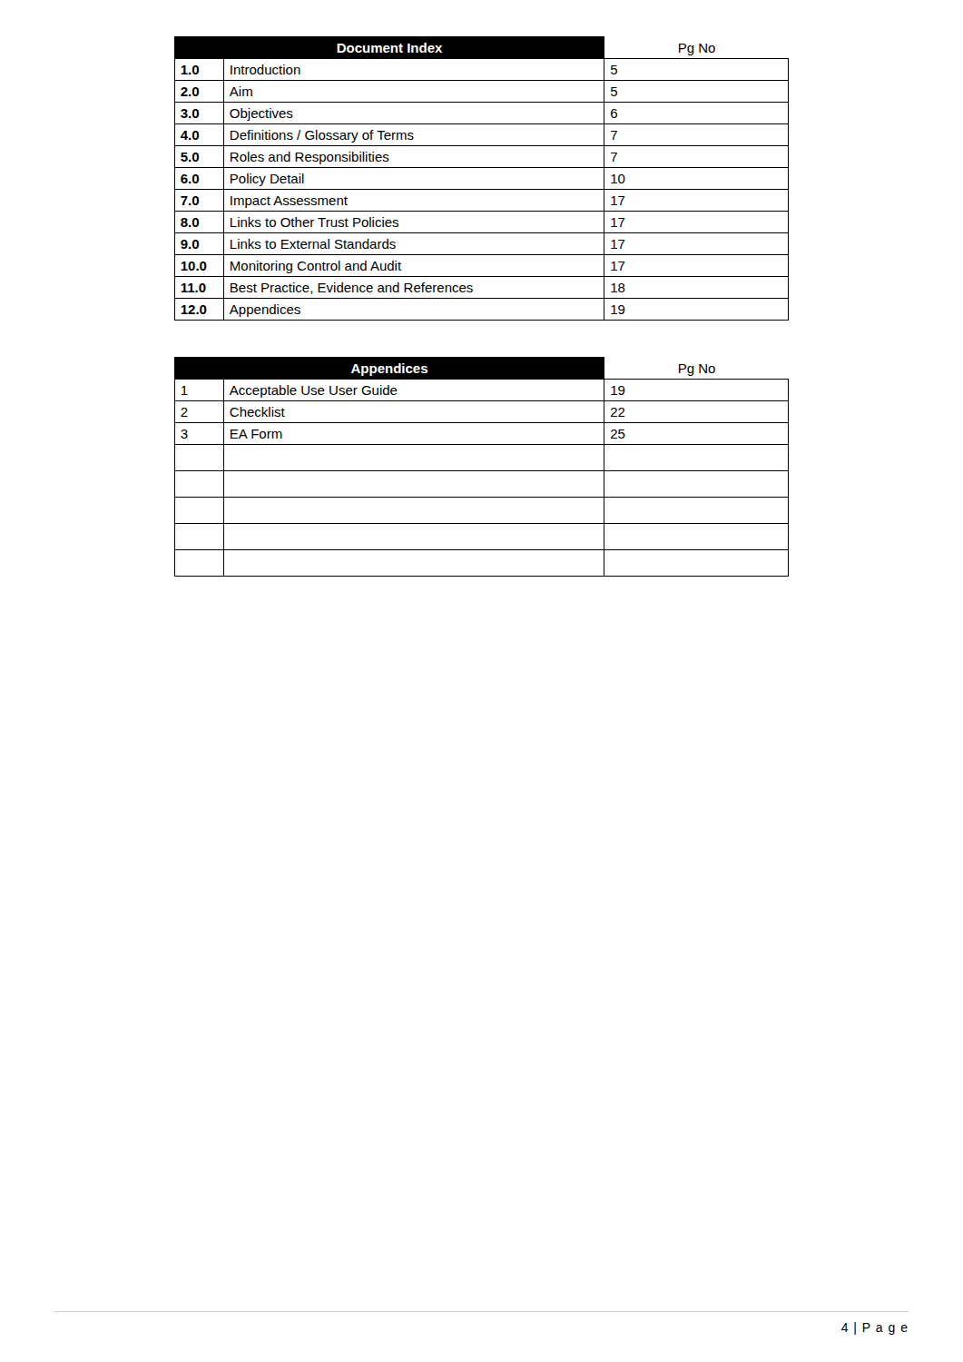| Document Index | Pg No |
| --- | --- |
| 1.0 | Introduction | 5 |
| 2.0 | Aim | 5 |
| 3.0 | Objectives | 6 |
| 4.0 | Definitions / Glossary of Terms | 7 |
| 5.0 | Roles and Responsibilities | 7 |
| 6.0 | Policy Detail | 10 |
| 7.0 | Impact Assessment | 17 |
| 8.0 | Links to Other Trust Policies | 17 |
| 9.0 | Links to External Standards | 17 |
| 10.0 | Monitoring Control and Audit | 17 |
| 11.0 | Best Practice, Evidence and References | 18 |
| 12.0 | Appendices | 19 |
| Appendices | Pg No |
| --- | --- |
| 1 | Acceptable Use User Guide | 19 |
| 2 | Checklist | 22 |
| 3 | EA Form | 25 |
4 | P a g e